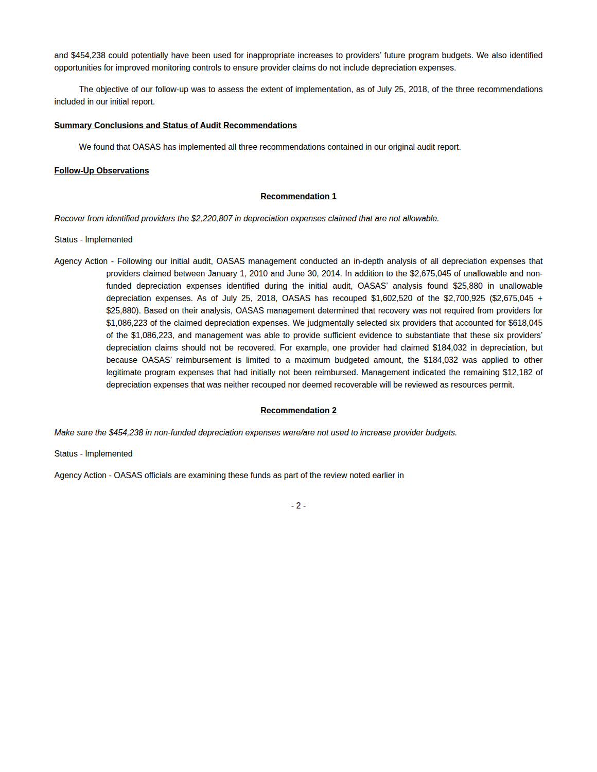and $454,238 could potentially have been used for inappropriate increases to providers’ future program budgets. We also identified opportunities for improved monitoring controls to ensure provider claims do not include depreciation expenses.
The objective of our follow-up was to assess the extent of implementation, as of July 25, 2018, of the three recommendations included in our initial report.
Summary Conclusions and Status of Audit Recommendations
We found that OASAS has implemented all three recommendations contained in our original audit report.
Follow-Up Observations
Recommendation 1
Recover from identified providers the $2,220,807 in depreciation expenses claimed that are not allowable.
Status - Implemented
Agency Action - Following our initial audit, OASAS management conducted an in-depth analysis of all depreciation expenses that providers claimed between January 1, 2010 and June 30, 2014. In addition to the $2,675,045 of unallowable and non-funded depreciation expenses identified during the initial audit, OASAS’ analysis found $25,880 in unallowable depreciation expenses. As of July 25, 2018, OASAS has recouped $1,602,520 of the $2,700,925 ($2,675,045 + $25,880). Based on their analysis, OASAS management determined that recovery was not required from providers for $1,086,223 of the claimed depreciation expenses. We judgmentally selected six providers that accounted for $618,045 of the $1,086,223, and management was able to provide sufficient evidence to substantiate that these six providers’ depreciation claims should not be recovered. For example, one provider had claimed $184,032 in depreciation, but because OASAS’ reimbursement is limited to a maximum budgeted amount, the $184,032 was applied to other legitimate program expenses that had initially not been reimbursed. Management indicated the remaining $12,182 of depreciation expenses that was neither recouped nor deemed recoverable will be reviewed as resources permit.
Recommendation 2
Make sure the $454,238 in non-funded depreciation expenses were/are not used to increase provider budgets.
Status - Implemented
Agency Action - OASAS officials are examining these funds as part of the review noted earlier in
- 2 -